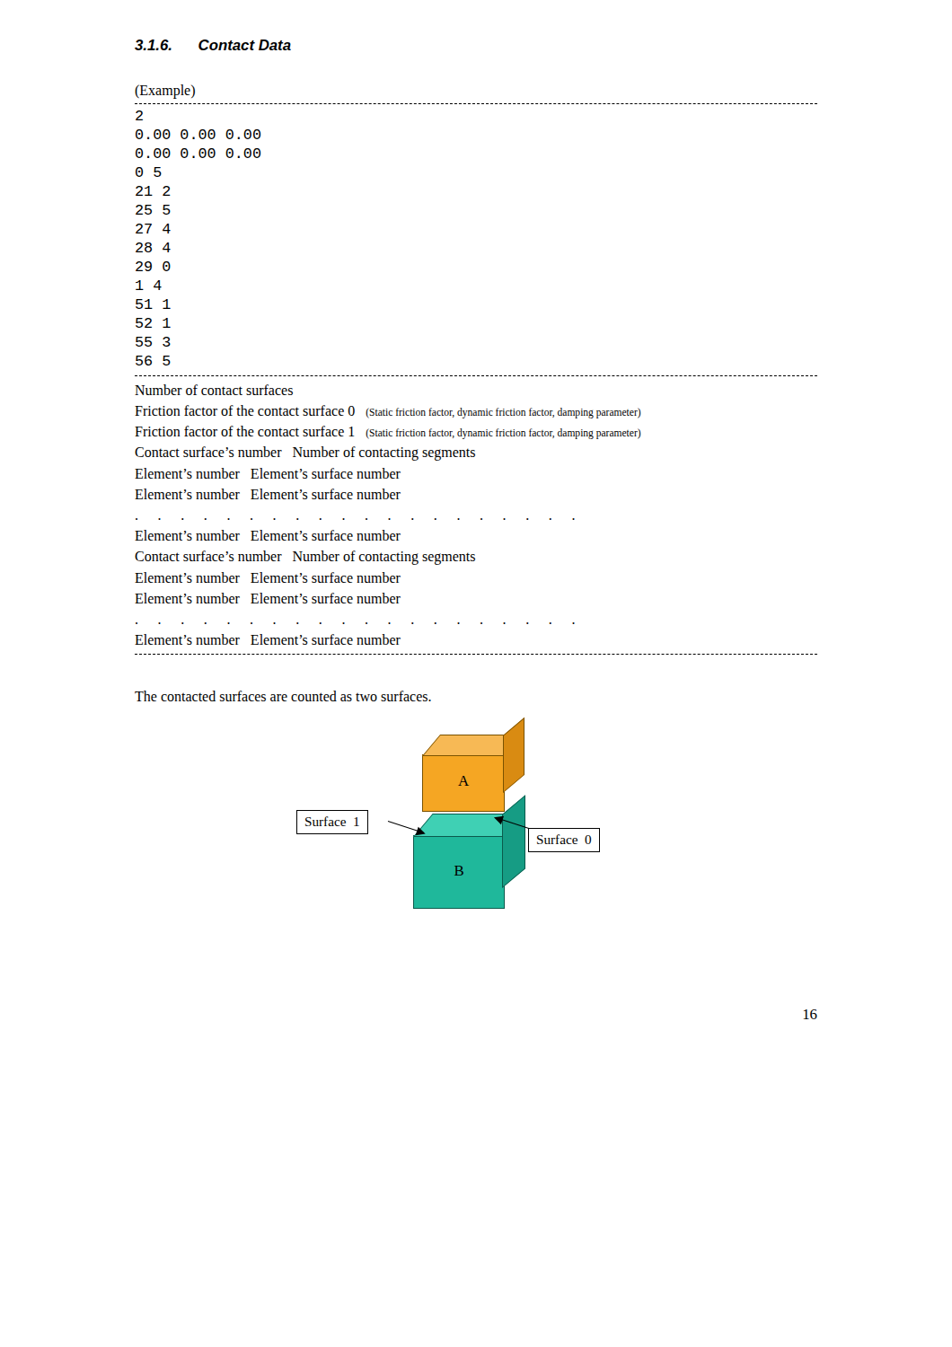3.1.6. Contact Data
(Example)
2
0.00 0.00 0.00
0.00 0.00 0.00
0 5
21 2
25 5
27 4
28 4
29 0
1 4
51 1
52 1
55 3
56 5
Number of contact surfaces
Friction factor of the contact surface 0 (Static friction factor, dynamic friction factor, damping parameter)
Friction factor of the contact surface 1 (Static friction factor, dynamic friction factor, damping parameter)
Contact surface’s number Number of contacting segments
Element’s number Element’s surface number
Element’s number Element’s surface number
. . . . . . . . . . . . . . . . . . . .
Element’s number Element’s surface number
Contact surface’s number Number of contacting segments
Element’s number Element’s surface number
Element’s number Element’s surface number
. . . . . . . . . . . . . . . . . . . .
Element’s number Element’s surface number
The contacted surfaces are counted as two surfaces.
A
B
Surface 1
Surface 0
16